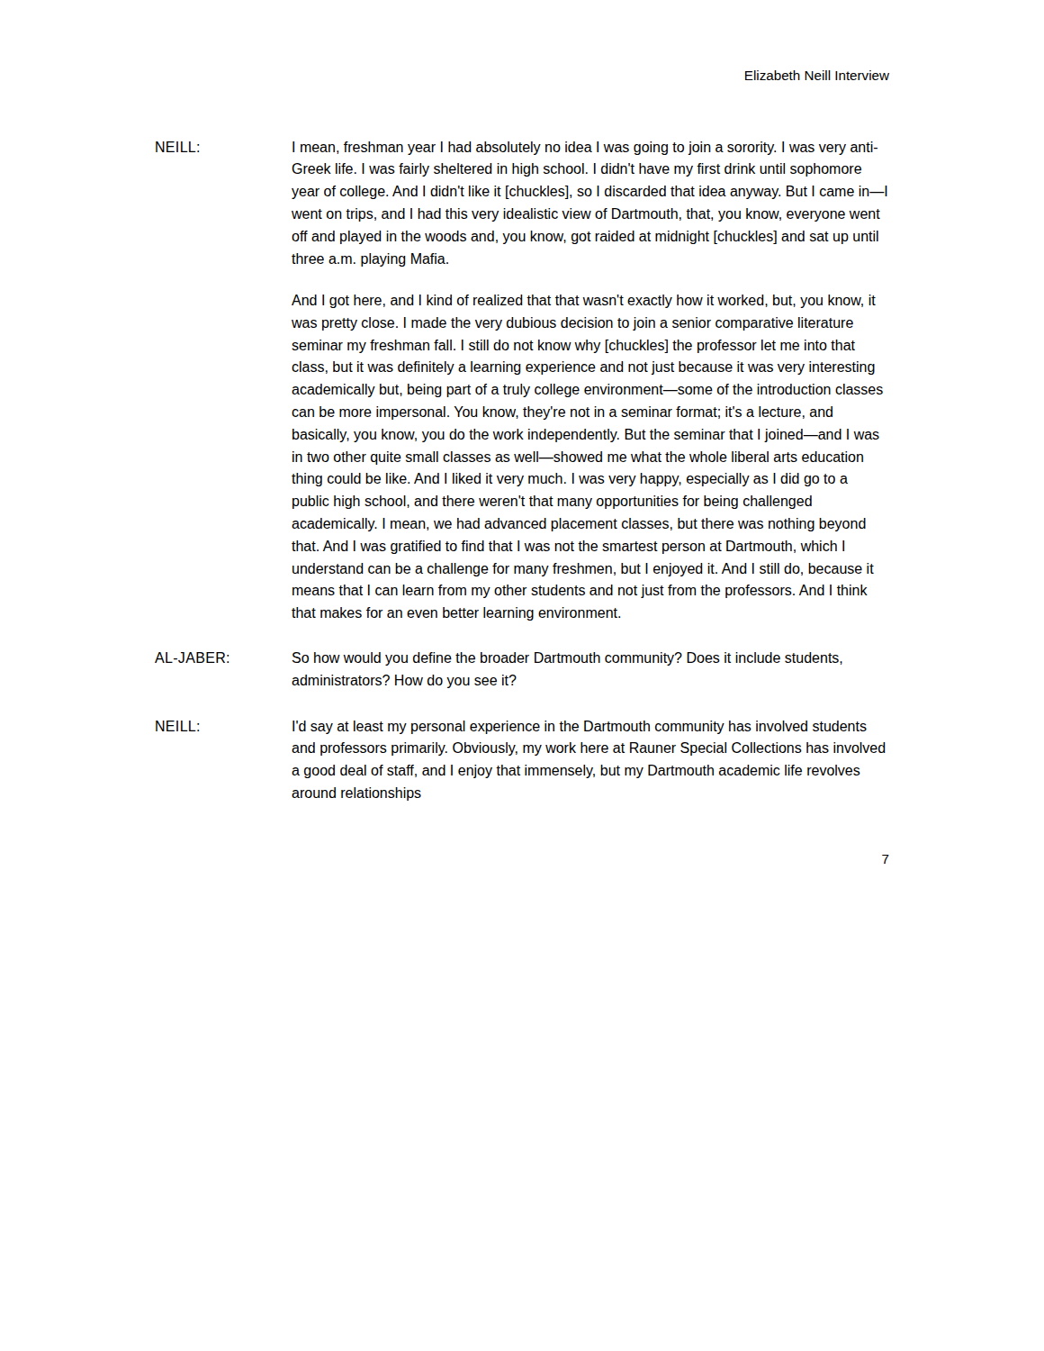Elizabeth Neill Interview
NEILL:
I mean, freshman year I had absolutely no idea I was going to join a sorority. I was very anti-Greek life. I was fairly sheltered in high school. I didn't have my first drink until sophomore year of college. And I didn't like it [chuckles], so I discarded that idea anyway. But I came in—I went on trips, and I had this very idealistic view of Dartmouth, that, you know, everyone went off and played in the woods and, you know, got raided at midnight [chuckles] and sat up until three a.m. playing Mafia.
And I got here, and I kind of realized that that wasn't exactly how it worked, but, you know, it was pretty close. I made the very dubious decision to join a senior comparative literature seminar my freshman fall. I still do not know why [chuckles] the professor let me into that class, but it was definitely a learning experience and not just because it was very interesting academically but, being part of a truly college environment—some of the introduction classes can be more impersonal. You know, they're not in a seminar format; it's a lecture, and basically, you know, you do the work independently. But the seminar that I joined—and I was in two other quite small classes as well—showed me what the whole liberal arts education thing could be like. And I liked it very much. I was very happy, especially as I did go to a public high school, and there weren't that many opportunities for being challenged academically. I mean, we had advanced placement classes, but there was nothing beyond that. And I was gratified to find that I was not the smartest person at Dartmouth, which I understand can be a challenge for many freshmen, but I enjoyed it. And I still do, because it means that I can learn from my other students and not just from the professors. And I think that makes for an even better learning environment.
AL-JABER:
So how would you define the broader Dartmouth community? Does it include students, administrators? How do you see it?
NEILL:
I'd say at least my personal experience in the Dartmouth community has involved students and professors primarily. Obviously, my work here at Rauner Special Collections has involved a good deal of staff, and I enjoy that immensely, but my Dartmouth academic life revolves around relationships
7